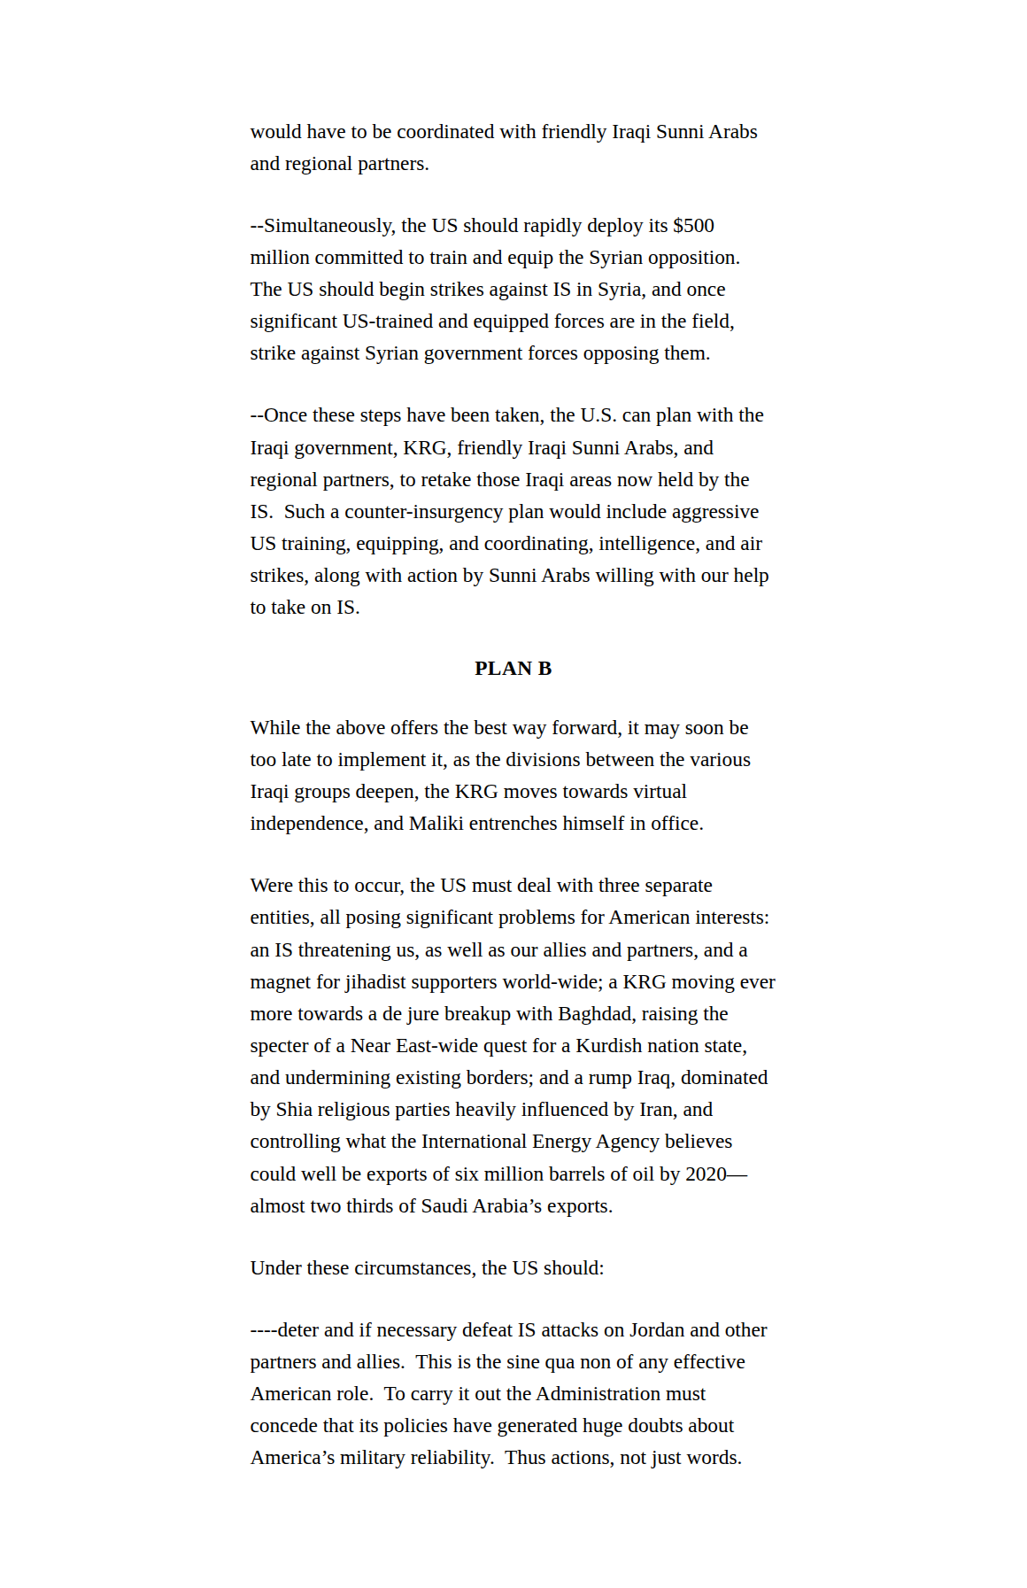would have to be coordinated with friendly Iraqi Sunni Arabs and regional partners.
--Simultaneously, the US should rapidly deploy its $500 million committed to train and equip the Syrian opposition. The US should begin strikes against IS in Syria, and once significant US-trained and equipped forces are in the field, strike against Syrian government forces opposing them.
--Once these steps have been taken, the U.S. can plan with the Iraqi government, KRG, friendly Iraqi Sunni Arabs, and regional partners, to retake those Iraqi areas now held by the IS. Such a counter-insurgency plan would include aggressive US training, equipping, and coordinating, intelligence, and air strikes, along with action by Sunni Arabs willing with our help to take on IS.
PLAN B
While the above offers the best way forward, it may soon be too late to implement it, as the divisions between the various Iraqi groups deepen, the KRG moves towards virtual independence, and Maliki entrenches himself in office.
Were this to occur, the US must deal with three separate entities, all posing significant problems for American interests: an IS threatening us, as well as our allies and partners, and a magnet for jihadist supporters world-wide; a KRG moving ever more towards a de jure breakup with Baghdad, raising the specter of a Near East-wide quest for a Kurdish nation state, and undermining existing borders; and a rump Iraq, dominated by Shia religious parties heavily influenced by Iran, and controlling what the International Energy Agency believes could well be exports of six million barrels of oil by 2020—almost two thirds of Saudi Arabia’s exports.
Under these circumstances, the US should:
----deter and if necessary defeat IS attacks on Jordan and other partners and allies. This is the sine qua non of any effective American role. To carry it out the Administration must concede that its policies have generated huge doubts about America’s military reliability. Thus actions, not just words.